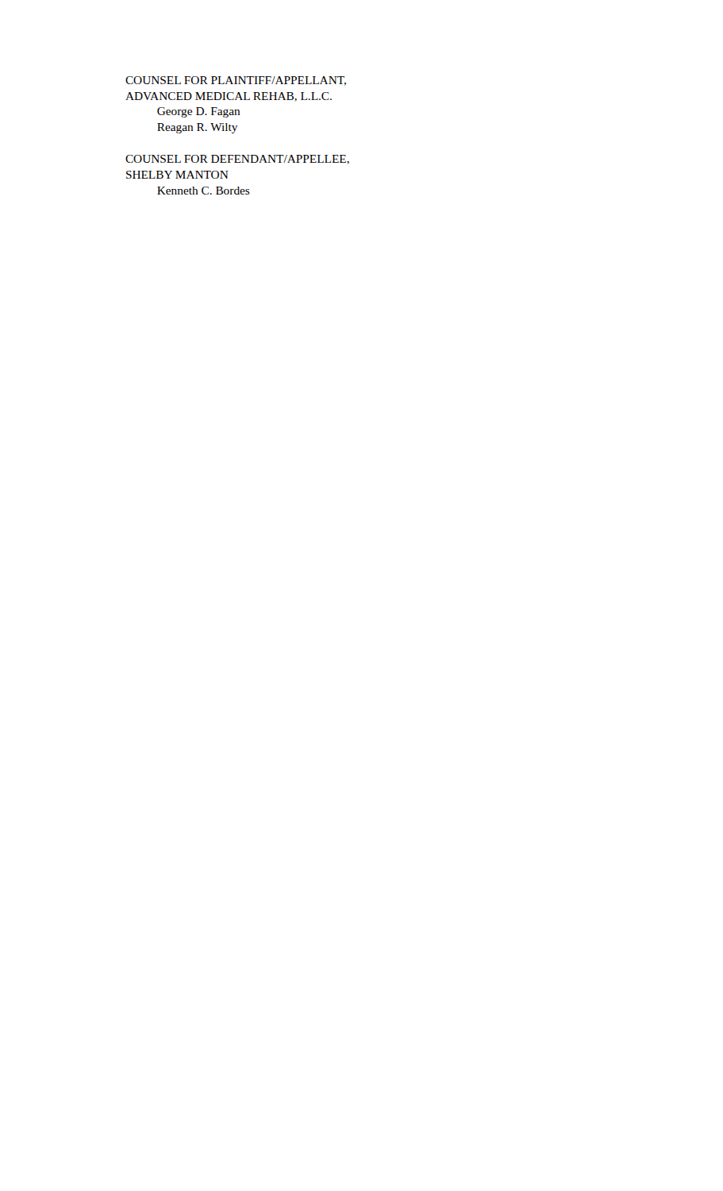COUNSEL FOR PLAINTIFF/APPELLANT,
ADVANCED MEDICAL REHAB, L.L.C.
George D. Fagan
Reagan R. Wilty
COUNSEL FOR DEFENDANT/APPELLEE,
SHELBY MANTON
Kenneth C. Bordes